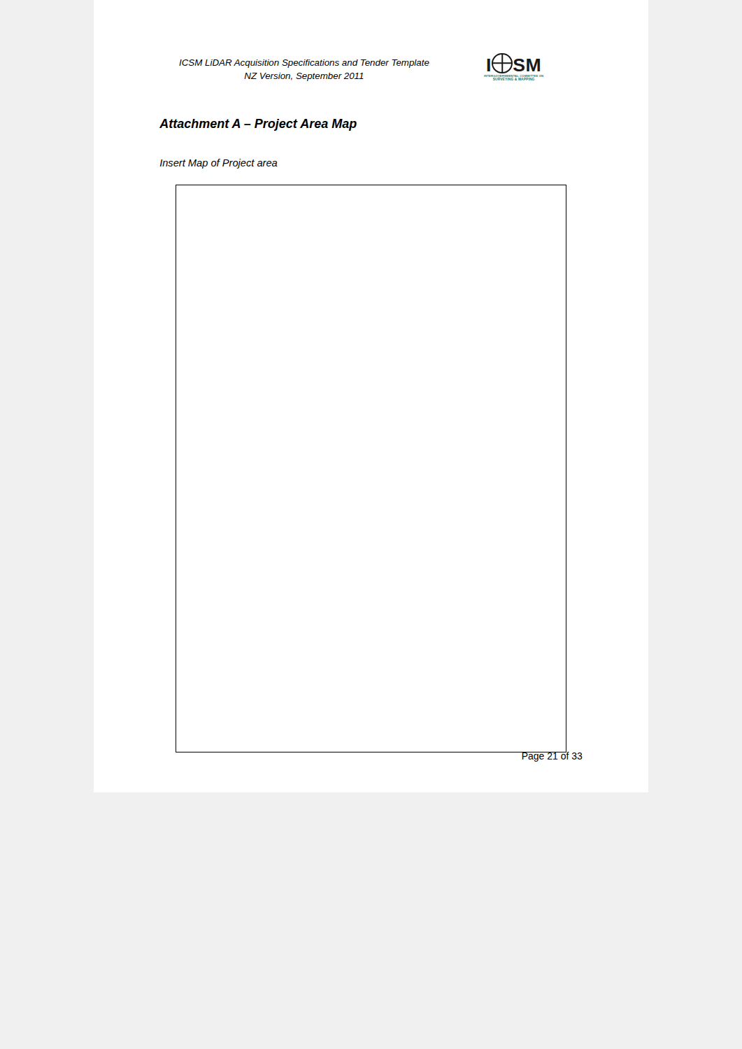ICSM LiDAR Acquisition Specifications and Tender Template NZ Version, September 2011
I SM
INTERGOVERNMENTAL COMMITTEE ON SURVEYING & MAPPING
Attachment A – Project Area Map
Insert Map of Project area
Page 21 of 33